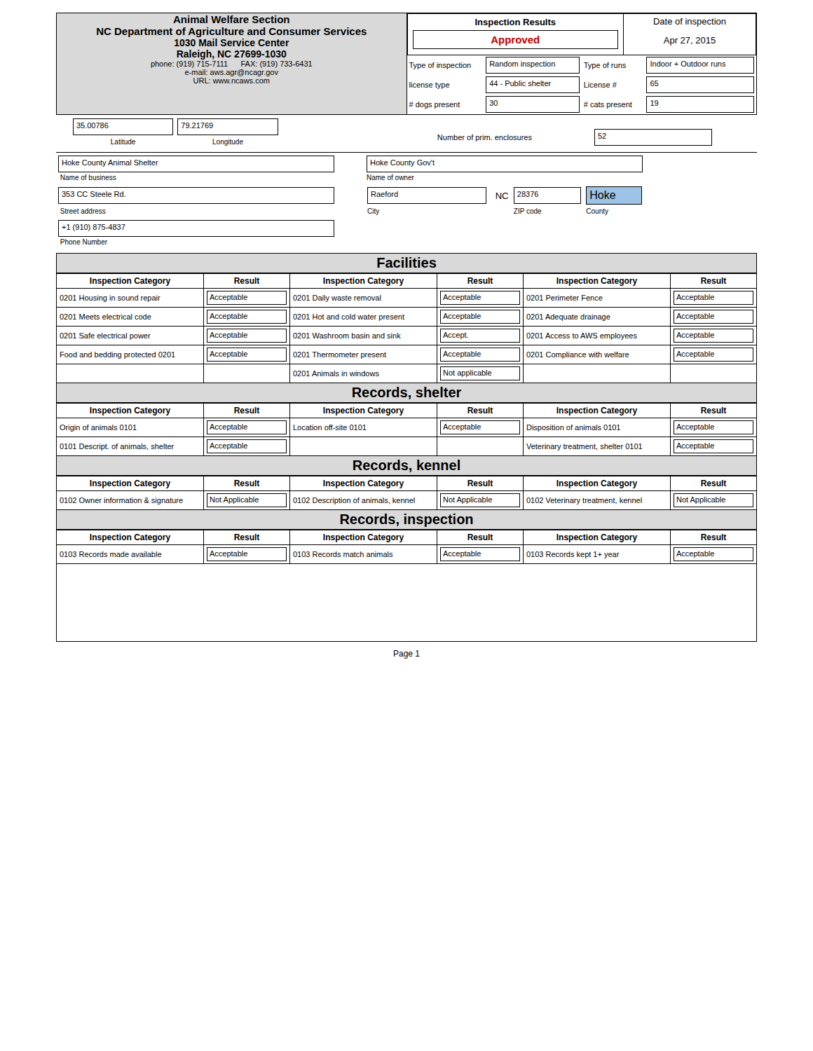| Animal Welfare Section NC Department of Agriculture and Consumer Services 1030 Mail Service Center Raleigh, NC 27699-1030 phone: (919) 715-7111 FAX: (919) 733-6431 e-mail: aws.agr@ncagr.gov URL: www.ncaws.com | / Inspection Results Approved / Date of inspection Apr 27, 2015 / / Type of inspection / Random inspection / Type of runs / Indoor + Outdoor runs / / license type / 44 - Public shelter / License # / 65 / / # dogs present / 30 / # cats present / 19 / |
| / / 35.00786 / 79.21769 / / / / Latitude / Longitude / / | / / Number of prim. enclosures / 52 / / |
| Hoke County Animal Shelter | | Hoke County Gov't | |
| Name of business | | Name of owner | |
| 353 CC Steele Rd. | | / Raeford / NC / 28376 / Hoke / | |
| Street address | | / City / / ZIP code / County / | |
| +1 (910) 875-4837 | | | |
| Phone Number | | | |
Facilities
| Inspection Category | Result | Inspection Category | Result | Inspection Category | Result |
| --- | --- | --- | --- | --- | --- |
| 0201 Housing in sound repair | Acceptable | 0201 Daily waste removal | Acceptable | 0201 Perimeter Fence | Acceptable |
| 0201 Meets electrical code | Acceptable | 0201 Hot and cold water present | Acceptable | 0201 Adequate drainage | Acceptable |
| 0201 Safe electrical power | Acceptable | 0201 Washroom basin and sink | Accept. | 0201 Access to AWS employees | Acceptable |
| Food and bedding protected 0201 | Acceptable | 0201 Thermometer present | Acceptable | 0201 Compliance with welfare | Acceptable |
| | | 0201 Animals in windows | Not applicable | | |
Records, shelter
| Inspection Category | Result | Inspection Category | Result | Inspection Category | Result |
| --- | --- | --- | --- | --- | --- |
| Origin of animals 0101 | Acceptable | Location off-site 0101 | Acceptable | Disposition of animals 0101 | Acceptable |
| 0101 Descript. of animals, shelter | Acceptable | | | Veterinary treatment, shelter 0101 | Acceptable |
Records, kennel
| Inspection Category | Result | Inspection Category | Result | Inspection Category | Result |
| --- | --- | --- | --- | --- | --- |
| 0102 Owner information & signature | Not Applicable | 0102 Description of animals, kennel | Not Applicable | 0102 Veterinary treatment, kennel | Not Applicable |
Records, inspection
| Inspection Category | Result | Inspection Category | Result | Inspection Category | Result |
| --- | --- | --- | --- | --- | --- |
| 0103 Records made available | Acceptable | 0103 Records match animals | Acceptable | 0103 Records kept 1+ year | Acceptable |
Page 1